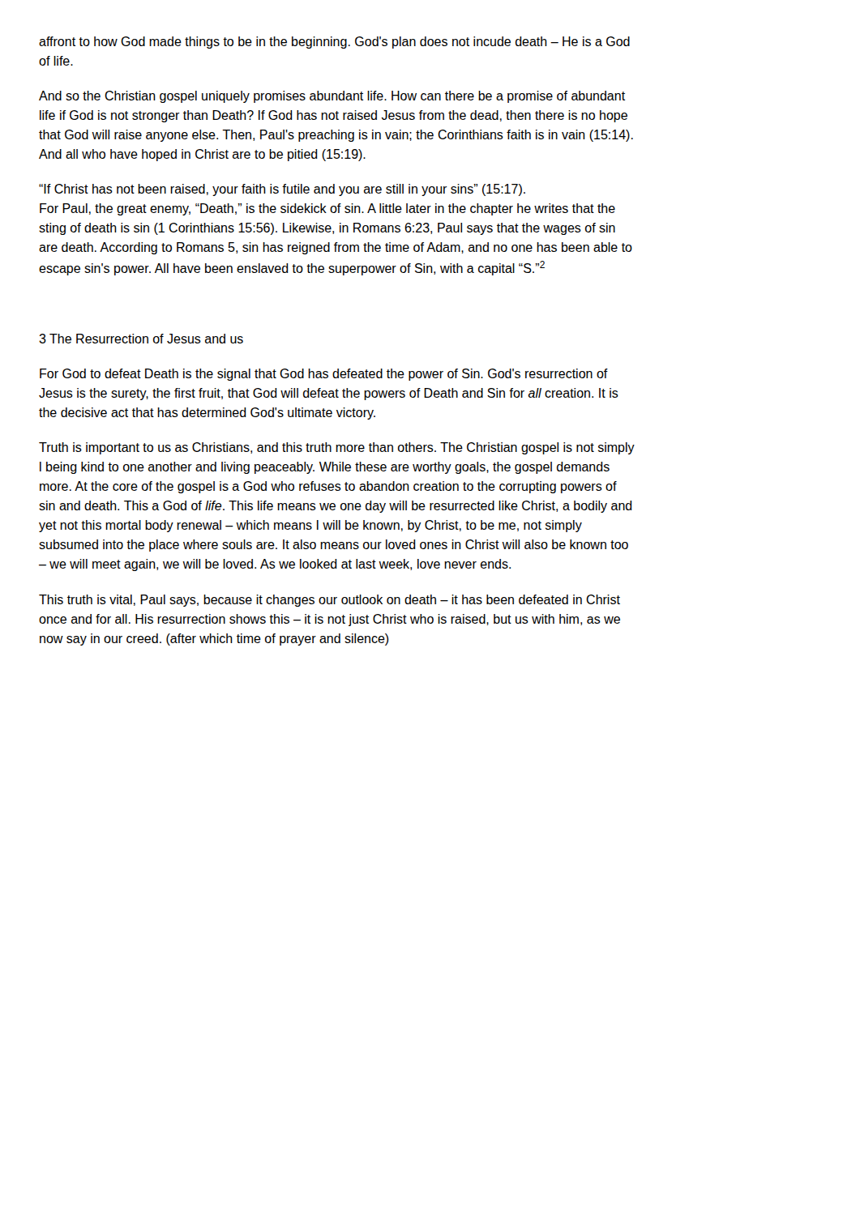affront to how God made things to be in the beginning. God's plan does not incude death – He is a God of life.
And so the Christian gospel uniquely promises abundant life. How can there be a promise of abundant life if God is not stronger than Death? If God has not raised Jesus from the dead, then there is no hope that God will raise anyone else. Then, Paul's preaching is in vain; the Corinthians faith is in vain (15:14). And all who have hoped in Christ are to be pitied (15:19).
“If Christ has not been raised, your faith is futile and you are still in your sins” (15:17).
For Paul, the great enemy, “Death,” is the sidekick of sin. A little later in the chapter he writes that the sting of death is sin (1 Corinthians 15:56). Likewise, in Romans 6:23, Paul says that the wages of sin are death. According to Romans 5, sin has reigned from the time of Adam, and no one has been able to escape sin's power. All have been enslaved to the superpower of Sin, with a capital “S.”2
3 The Resurrection of Jesus and us
For God to defeat Death is the signal that God has defeated the power of Sin. God's resurrection of Jesus is the surety, the first fruit, that God will defeat the powers of Death and Sin for all creation. It is the decisive act that has determined God's ultimate victory.
Truth is important to us as Christians, and this truth more than others. The Christian gospel is not simply l being kind to one another and living peaceably. While these are worthy goals, the gospel demands more. At the core of the gospel is a God who refuses to abandon creation to the corrupting powers of sin and death. This a God of life. This life means we one day will be resurrected like Christ, a bodily and yet not this mortal body renewal – which means I will be known, by Christ, to be me, not simply subsumed into the place where souls are. It also means our loved ones in Christ will also be known too – we will meet again, we will be loved. As we looked at last week, love never ends.
This truth is vital, Paul says, because it changes our outlook on death – it has been defeated in Christ once and for all. His resurrection shows this – it is not just Christ who is raised, but us with him, as we now say in our creed. (after which time of prayer and silence)